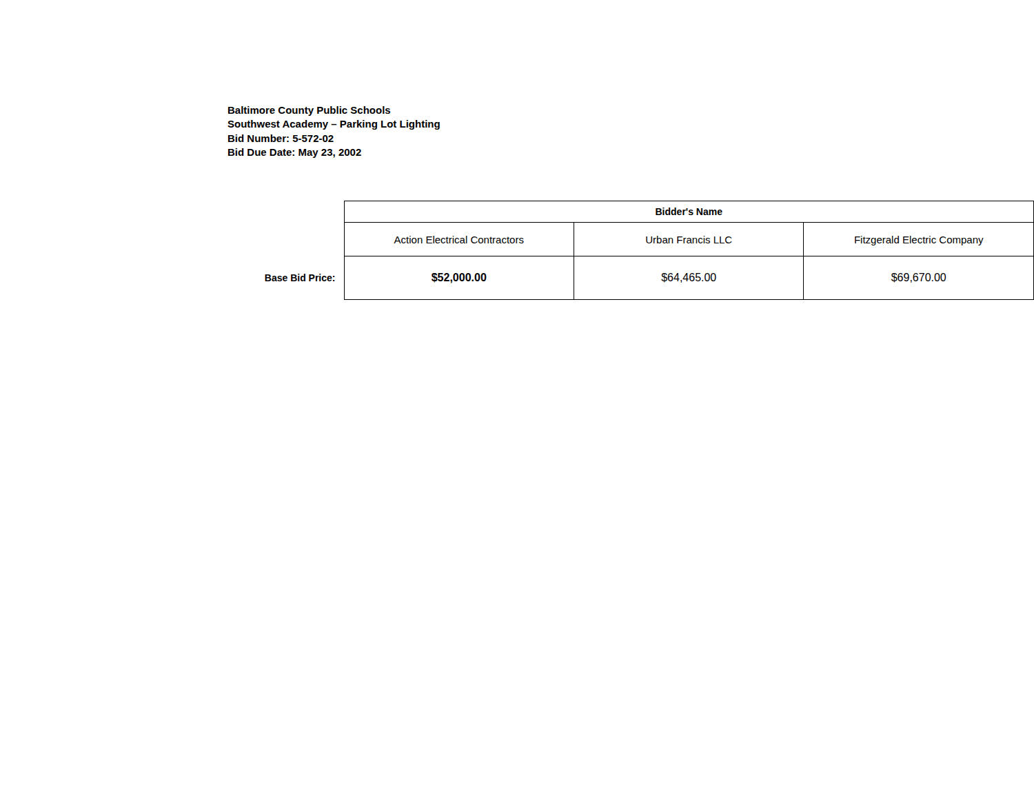Baltimore County Public Schools
Southwest Academy – Parking Lot Lighting
Bid Number: 5-572-02
Bid Due Date: May 23, 2002
| | Bidder's Name |
| | Action Electrical Contractors | Urban Francis LLC | Fitzgerald Electric Company |
| Base Bid Price: | $52,000.00 | $64,465.00 | $69,670.00 |